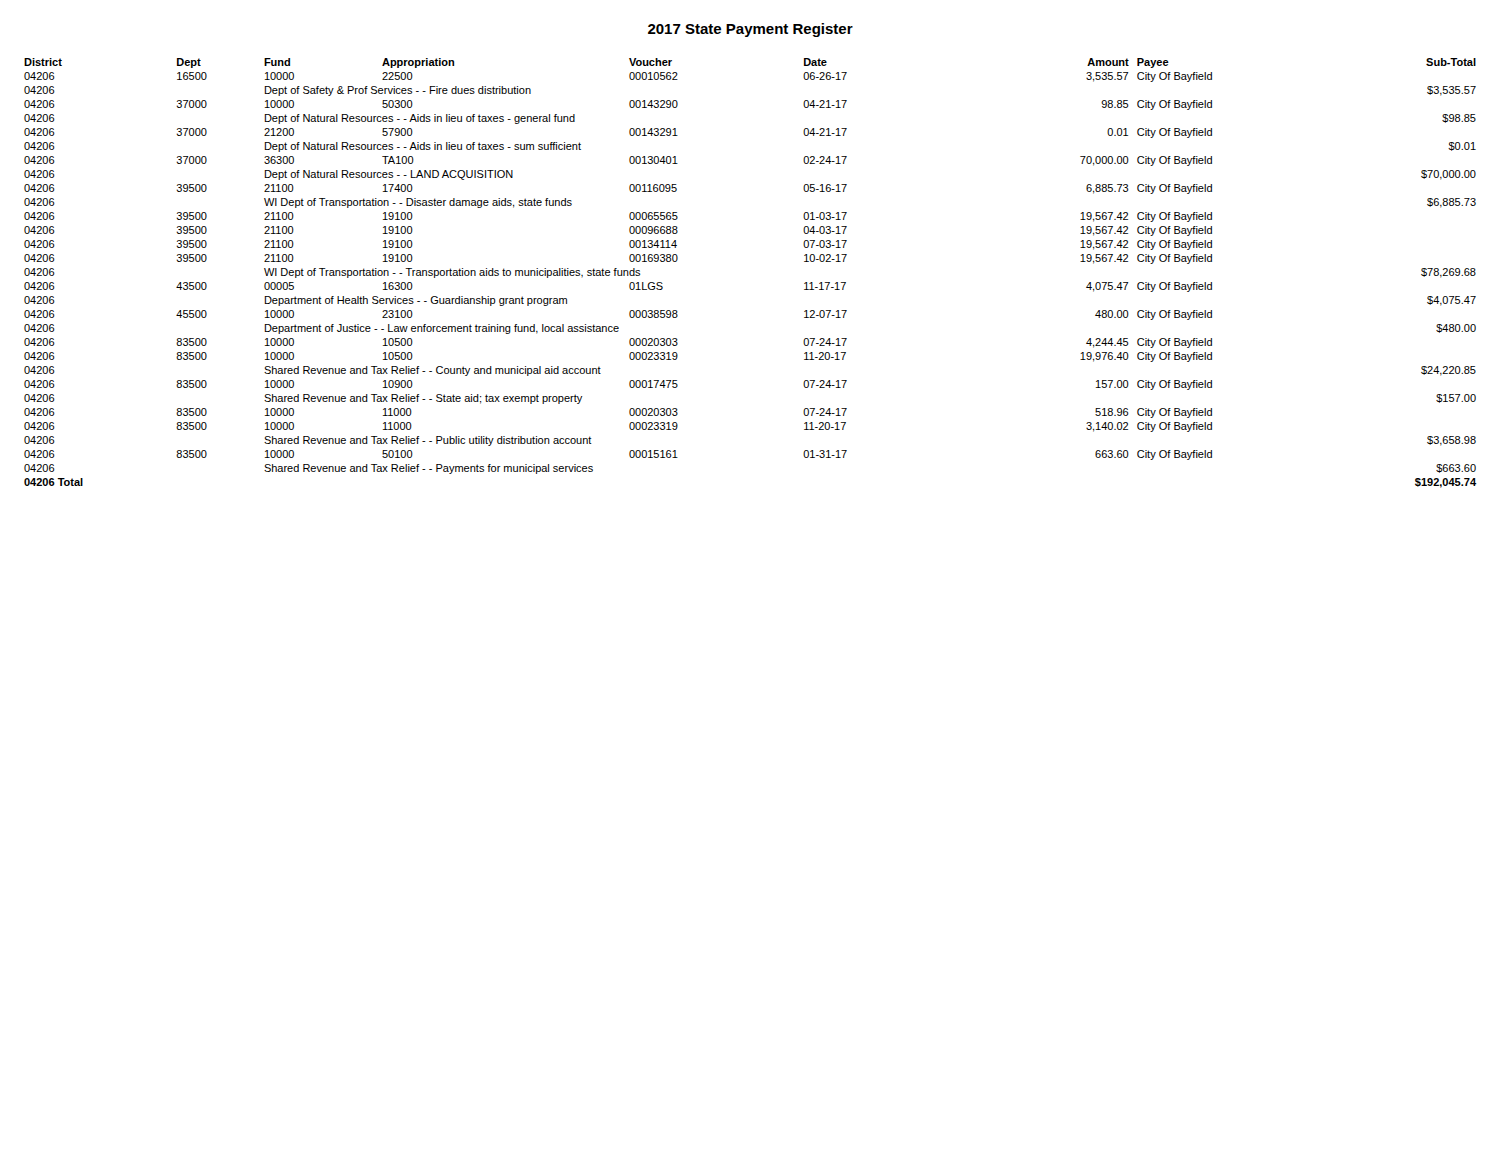2017 State Payment Register
| District | Dept | Fund | Appropriation | Voucher | Date | Amount | Payee | Sub-Total |
| --- | --- | --- | --- | --- | --- | --- | --- | --- |
| 04206 | 16500 | 10000 | 22500 | 00010562 | 06-26-17 | 3,535.57 | City Of Bayfield | |
| 04206 | | Dept of Safety & Prof Services - - Fire dues distribution | | $3,535.57 |
| 04206 | 37000 | 10000 | 50300 | 00143290 | 04-21-17 | 98.85 | City Of Bayfield | |
| 04206 | | Dept of Natural Resources - - Aids in lieu of taxes - general fund | | $98.85 |
| 04206 | 37000 | 21200 | 57900 | 00143291 | 04-21-17 | 0.01 | City Of Bayfield | |
| 04206 | | Dept of Natural Resources - - Aids in lieu of taxes - sum sufficient | | $0.01 |
| 04206 | 37000 | 36300 | TA100 | 00130401 | 02-24-17 | 70,000.00 | City Of Bayfield | |
| 04206 | | Dept of Natural Resources - - LAND ACQUISITION | | $70,000.00 |
| 04206 | 39500 | 21100 | 17400 | 00116095 | 05-16-17 | 6,885.73 | City Of Bayfield | |
| 04206 | | WI Dept of Transportation - - Disaster damage aids, state funds | | $6,885.73 |
| 04206 | 39500 | 21100 | 19100 | 00065565 | 01-03-17 | 19,567.42 | City Of Bayfield | |
| 04206 | 39500 | 21100 | 19100 | 00096688 | 04-03-17 | 19,567.42 | City Of Bayfield | |
| 04206 | 39500 | 21100 | 19100 | 00134114 | 07-03-17 | 19,567.42 | City Of Bayfield | |
| 04206 | 39500 | 21100 | 19100 | 00169380 | 10-02-17 | 19,567.42 | City Of Bayfield | |
| 04206 | | WI Dept of Transportation - - Transportation aids to municipalities, state funds | | $78,269.68 |
| 04206 | 43500 | 00005 | 16300 | 01LGS | 11-17-17 | 4,075.47 | City Of Bayfield | |
| 04206 | | Department of Health Services - - Guardianship grant program | | $4,075.47 |
| 04206 | 45500 | 10000 | 23100 | 00038598 | 12-07-17 | 480.00 | City Of Bayfield | |
| 04206 | | Department of Justice - - Law enforcement training fund, local assistance | | $480.00 |
| 04206 | 83500 | 10000 | 10500 | 00020303 | 07-24-17 | 4,244.45 | City Of Bayfield | |
| 04206 | 83500 | 10000 | 10500 | 00023319 | 11-20-17 | 19,976.40 | City Of Bayfield | |
| 04206 | | Shared Revenue and Tax Relief - - County and municipal aid account | | $24,220.85 |
| 04206 | 83500 | 10000 | 10900 | 00017475 | 07-24-17 | 157.00 | City Of Bayfield | |
| 04206 | | Shared Revenue and Tax Relief - - State aid; tax exempt property | | $157.00 |
| 04206 | 83500 | 10000 | 11000 | 00020303 | 07-24-17 | 518.96 | City Of Bayfield | |
| 04206 | 83500 | 10000 | 11000 | 00023319 | 11-20-17 | 3,140.02 | City Of Bayfield | |
| 04206 | | Shared Revenue and Tax Relief - - Public utility distribution account | | $3,658.98 |
| 04206 | 83500 | 10000 | 50100 | 00015161 | 01-31-17 | 663.60 | City Of Bayfield | |
| 04206 | | Shared Revenue and Tax Relief - - Payments for municipal services | | $663.60 |
| 04206 Total | | | | | | | | $192,045.74 |